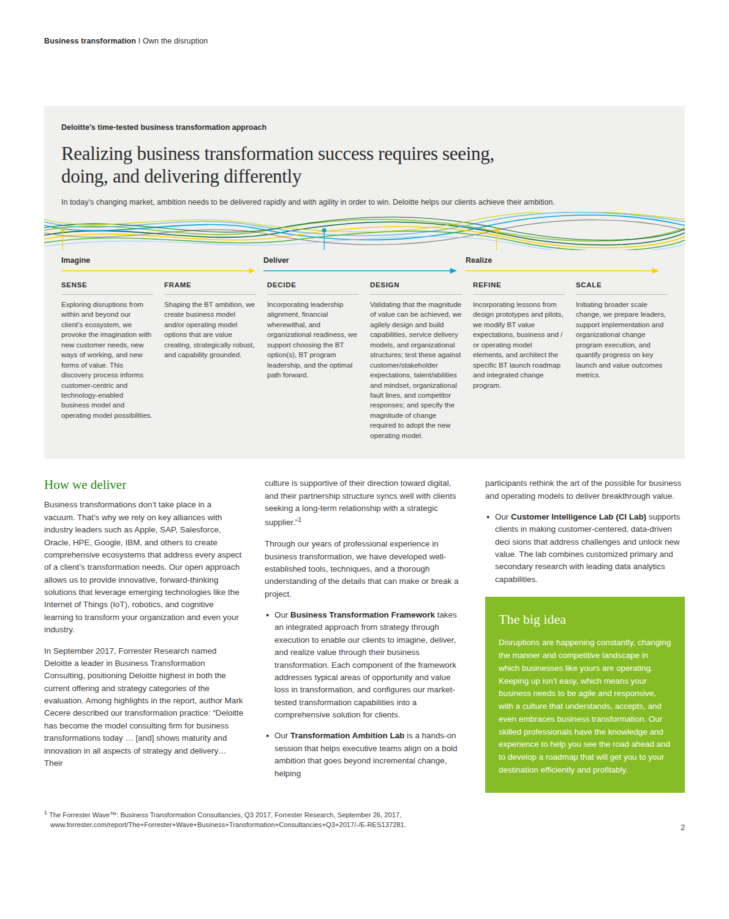Business transformation I Own the disruption
Deloitte’s time-tested business transformation approach
Realizing business transformation success requires seeing,
doing, and delivering differently
In today’s changing market, ambition needs to be delivered rapidly and with agility in order to win. Deloitte helps our clients achieve their ambition.
Imagine
Deliver
Realize
Sense
Exploring disruptions from within and beyond our client’s ecosystem, we provoke the imagination with new customer needs, new ways of working, and new forms of value. This discovery process informs customer-centric and technology-enabled business model and operating model possibilities.
Frame
Shaping the BT ambition, we create business model and/or operating model options that are value creating, strategically robust, and capability grounded.
Decide
Incorporating leadership alignment, financial wherewithal, and organizational readiness, we support choosing the BT option(s), BT program leadership, and the optimal path forward.
Design
Validating that the magnitude of value can be achieved, we agilely design and build capabilities, service delivery models, and organizational structures; test these against customer/stakeholder expectations, talent/abilities and mindset, organizational fault lines, and competitor responses; and specify the magnitude of change required to adopt the new operating model.
Refine
Incorporating lessons from design prototypes and pilots, we modify BT value expectations, business and / or operating model elements, and architect the specific BT launch roadmap and integrated change program.
Scale
Initiating broader scale change, we prepare leaders, support implementation and organizational change program execution, and quantify progress on key launch and value outcomes metrics.
How we deliver
Business transformations don’t take place in a vacuum. That’s why we rely on key alliances with industry leaders such as Apple, SAP, Salesforce, Oracle, HPE, Google, IBM, and others to create comprehensive ecosystems that address every aspect of a client’s transformation needs. Our open approach allows us to provide innovative, forward-thinking solutions that leverage emerging technologies like the Internet of Things (IoT), robotics, and cognitive learning to transform your organization and even your industry.
In September 2017, Forrester Research named Deloitte a leader in Business Transformation Consulting, positioning Deloitte highest in both the current offering and strategy categories of the evaluation. Among highlights in the report, author Mark Cecere described our transformation practice: “Deloitte has become the model consulting firm for business transformations today … [and] shows maturity and innovation in all aspects of strategy and delivery…Their
culture is supportive of their direction toward digital, and their partnership structure syncs well with clients seeking a long-term relationship with a strategic supplier.”1
Through our years of professional experience in business transformation, we have developed well-established tools, techniques, and a thorough understanding of the details that can make or break a project.
Our Business Transformation Framework takes an integrated approach from strategy through execution to enable our clients to imagine, deliver, and realize value through their business transformation. Each component of the framework addresses typical areas of opportunity and value loss in transformation, and configures our market-tested transformation capabilities into a comprehensive solution for clients.
Our Transformation Ambition Lab is a hands-on session that helps executive teams align on a bold ambition that goes beyond incremental change, helping
participants rethink the art of the possible for business and operating models to deliver breakthrough value.
Our Customer Intelligence Lab (CI Lab) supports clients in making customer-centered, data-driven deci sions that address challenges and unlock new value. The lab combines customized primary and secondary research with leading data analytics capabilities.
The big idea
Disruptions are happening constantly, changing the manner and competitive landscape in which businesses like yours are operating. Keeping up isn’t easy, which means your business needs to be agile and responsive, with a culture that understands, accepts, and even embraces business transformation. Our skilled professionals have the knowledge and experience to help you see the road ahead and to develop a roadmap that will get you to your destination efficiently and profitably.
1 The Forrester Wave™: Business Transformation Consultancies, Q3 2017, Forrester Research, September 26, 2017, www.forrester.com/report/The+Forrester+Wave+Business+Transformation+Consultancies+Q3+2017/-/E-RES137281.
2
The SUSTAIN step is part of the 7-column grid in the source layout. It is rendered here as an absolutely-positioned block to preserve the visual 7-across arrangement without altering the 6-column grid above.